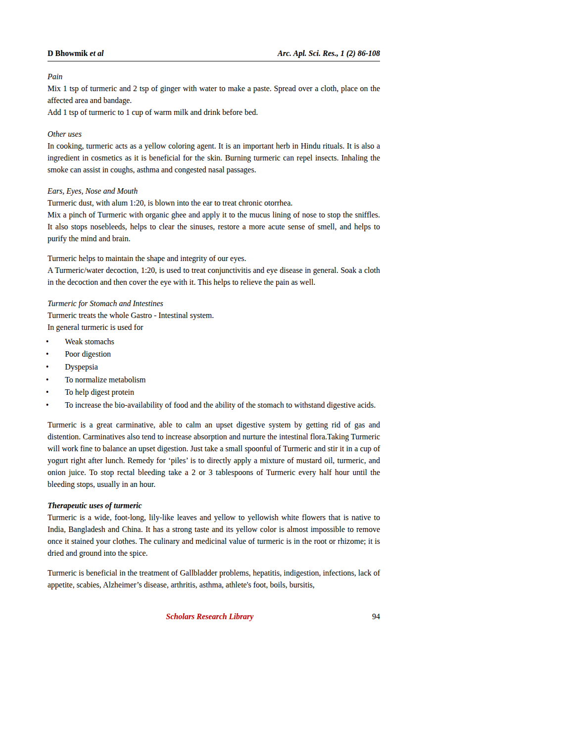D Bhowmik et al
Arc. Apl. Sci. Res., 1 (2) 86-108
Pain
Mix 1 tsp of turmeric and 2 tsp of ginger with water to make a paste. Spread over a cloth, place on the affected area and bandage.
Add 1 tsp of turmeric to 1 cup of warm milk and drink before bed.
Other uses
In cooking, turmeric acts as a yellow coloring agent. It is an important herb in Hindu rituals. It is also a ingredient in cosmetics as it is beneficial for the skin. Burning turmeric can repel insects. Inhaling the smoke can assist in coughs, asthma and congested nasal passages.
Ears, Eyes, Nose and Mouth
Turmeric dust, with alum 1:20, is blown into the ear to treat chronic otorrhea.
Mix a pinch of Turmeric with organic ghee and apply it to the mucus lining of nose to stop the sniffles. It also stops nosebleeds, helps to clear the sinuses, restore a more acute sense of smell, and helps to purify the mind and brain.
Turmeric helps to maintain the shape and integrity of our eyes.
A Turmeric/water decoction, 1:20, is used to treat conjunctivitis and eye disease in general. Soak a cloth in the decoction and then cover the eye with it. This helps to relieve the pain as well.
Turmeric for Stomach and Intestines
Turmeric treats the whole Gastro - Intestinal system.
In general turmeric is used for
Weak stomachs
Poor digestion
Dyspepsia
To normalize metabolism
To help digest protein
To increase the bio-availability of food and the ability of the stomach to withstand digestive acids.
Turmeric is a great carminative, able to calm an upset digestive system by getting rid of gas and distention. Carminatives also tend to increase absorption and nurture the intestinal flora.Taking Turmeric will work fine to balance an upset digestion. Just take a small spoonful of Turmeric and stir it in a cup of yogurt right after lunch. Remedy for ‘piles’ is to directly apply a mixture of mustard oil, turmeric, and onion juice. To stop rectal bleeding take a 2 or 3 tablespoons of Turmeric every half hour until the bleeding stops, usually in an hour.
Therapeutic uses of turmeric
Turmeric is a wide, foot-long, lily-like leaves and yellow to yellowish white flowers that is native to India, Bangladesh and China. It has a strong taste and its yellow color is almost impossible to remove once it stained your clothes. The culinary and medicinal value of turmeric is in the root or rhizome; it is dried and ground into the spice.
Turmeric is beneficial in the treatment of Gallbladder problems, hepatitis, indigestion, infections, lack of appetite, scabies, Alzheimer’s disease, arthritis, asthma, athlete's foot, boils, bursitis,
Scholars Research Library
94